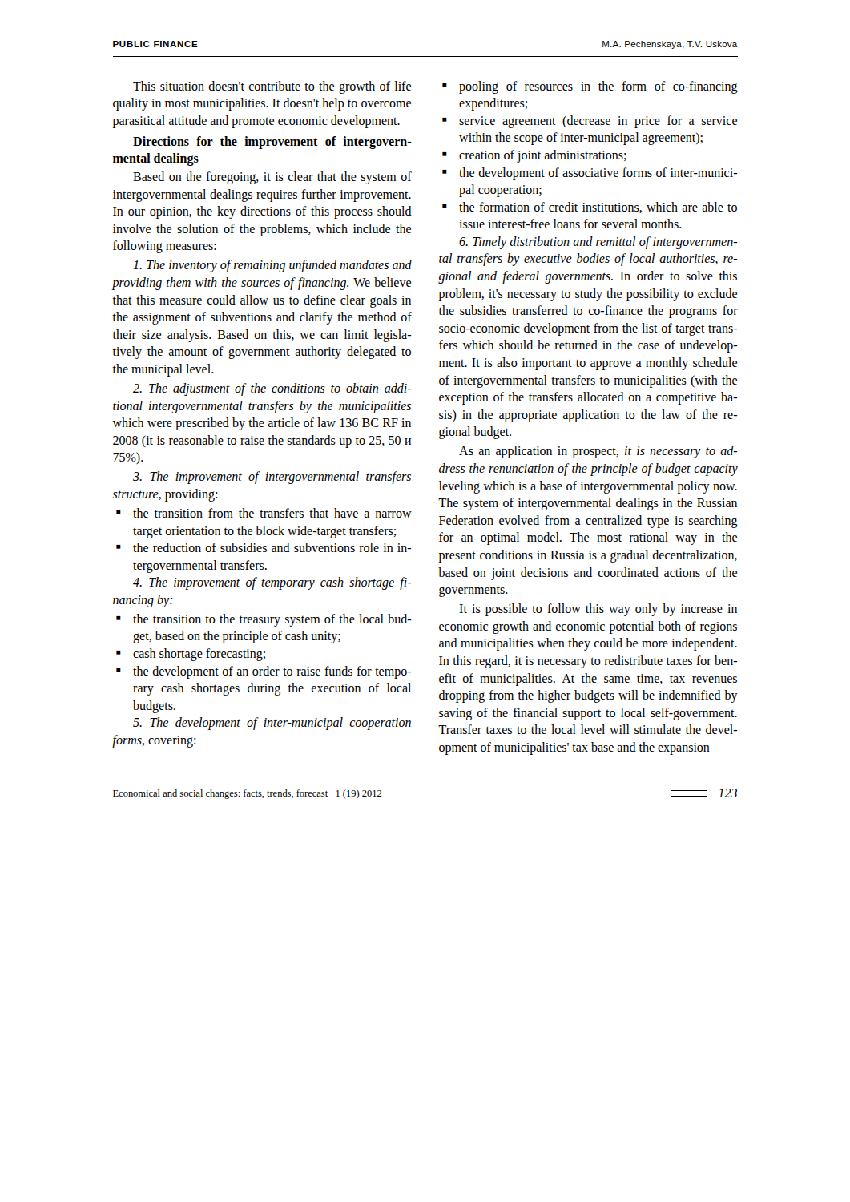Public finance M.A. Pechenskaya, T.V. Uskova
This situation doesn't contribute to the growth of life quality in most municipalities. It doesn't help to overcome parasitical attitude and promote economic development.
Directions for the improvement of intergovernmental dealings
Based on the foregoing, it is clear that the system of intergovernmental dealings requires further improvement. In our opinion, the key directions of this process should involve the solution of the problems, which include the following measures:
1. The inventory of remaining unfunded mandates and providing them with the sources of financing. We believe that this measure could allow us to define clear goals in the assignment of subventions and clarify the method of their size analysis. Based on this, we can limit legislatively the amount of government authority delegated to the municipal level.
2. The adjustment of the conditions to obtain additional intergovernmental transfers by the municipalities which were prescribed by the article of law 136 BC RF in 2008 (it is reasonable to raise the standards up to 25, 50 и 75%).
3. The improvement of intergovernmental transfers structure, providing:
the transition from the transfers that have a narrow target orientation to the block wide-target transfers;
the reduction of subsidies and subventions role in intergovernmental transfers.
4. The improvement of temporary cash shortage financing by:
the transition to the treasury system of the local budget, based on the principle of cash unity;
cash shortage forecasting;
the development of an order to raise funds for temporary cash shortages during the execution of local budgets.
5. The development of inter-municipal cooperation forms, covering:
pooling of resources in the form of co-financing expenditures;
service agreement (decrease in price for a service within the scope of inter-municipal agreement);
creation of joint administrations;
the development of associative forms of inter-municipal cooperation;
the formation of credit institutions, which are able to issue interest-free loans for several months.
6. Timely distribution and remittal of intergovernmental transfers by executive bodies of local authorities, regional and federal governments. In order to solve this problem, it's necessary to study the possibility to exclude the subsidies transferred to co-finance the programs for socio-economic development from the list of target transfers which should be returned in the case of undevelopment. It is also important to approve a monthly schedule of intergovernmental transfers to municipalities (with the exception of the transfers allocated on a competitive basis) in the appropriate application to the law of the regional budget.
As an application in prospect, it is necessary to address the renunciation of the principle of budget capacity leveling which is a base of intergovernmental policy now. The system of intergovernmental dealings in the Russian Federation evolved from a centralized type is searching for an optimal model. The most rational way in the present conditions in Russia is a gradual decentralization, based on joint decisions and coordinated actions of the governments.
It is possible to follow this way only by increase in economic growth and economic potential both of regions and municipalities when they could be more independent. In this regard, it is necessary to redistribute taxes for benefit of municipalities. At the same time, tax revenues dropping from the higher budgets will be indemnified by saving of the financial support to local self-government. Transfer taxes to the local level will stimulate the development of municipalities' tax base and the expansion
Economical and social changes: facts, trends, forecast 1 (19) 2012 123